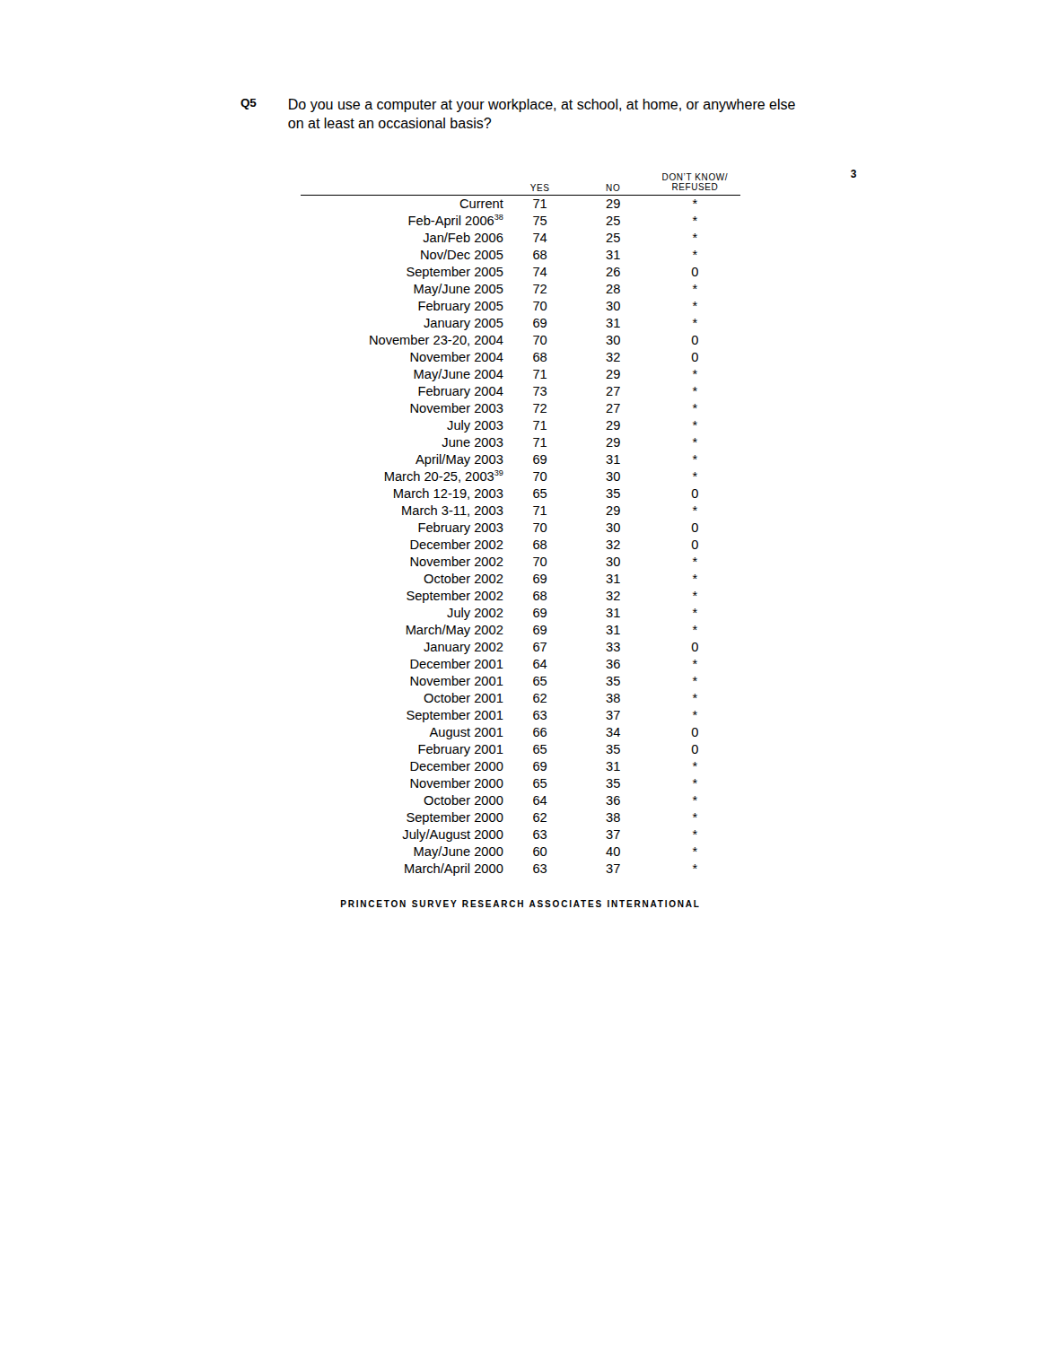Q5
Do you use a computer at your workplace, at school, at home, or anywhere else on at least an occasional basis?
3
| | Yes | No | Don’t know/ Refused |
| --- | --- | --- | --- |
| Current | 71 | 29 | * |
| Feb-April 2006 38 | 75 | 25 | * |
| Jan/Feb 2006 | 74 | 25 | * |
| Nov/Dec 2005 | 68 | 31 | * |
| September 2005 | 74 | 26 | 0 |
| May/June 2005 | 72 | 28 | * |
| February 2005 | 70 | 30 | * |
| January 2005 | 69 | 31 | * |
| November 23-20, 2004 | 70 | 30 | 0 |
| November 2004 | 68 | 32 | 0 |
| May/June 2004 | 71 | 29 | * |
| February 2004 | 73 | 27 | * |
| November 2003 | 72 | 27 | * |
| July 2003 | 71 | 29 | * |
| June 2003 | 71 | 29 | * |
| April/May 2003 | 69 | 31 | * |
| March 20-25, 2003 39 | 70 | 30 | * |
| March 12-19, 2003 | 65 | 35 | 0 |
| March 3-11, 2003 | 71 | 29 | * |
| February 2003 | 70 | 30 | 0 |
| December 2002 | 68 | 32 | 0 |
| November 2002 | 70 | 30 | * |
| October 2002 | 69 | 31 | * |
| September 2002 | 68 | 32 | * |
| July 2002 | 69 | 31 | * |
| March/May 2002 | 69 | 31 | * |
| January 2002 | 67 | 33 | 0 |
| December 2001 | 64 | 36 | * |
| November 2001 | 65 | 35 | * |
| October 2001 | 62 | 38 | * |
| September 2001 | 63 | 37 | * |
| August 2001 | 66 | 34 | 0 |
| February 2001 | 65 | 35 | 0 |
| December 2000 | 69 | 31 | * |
| November 2000 | 65 | 35 | * |
| October 2000 | 64 | 36 | * |
| September 2000 | 62 | 38 | * |
| July/August 2000 | 63 | 37 | * |
| May/June 2000 | 60 | 40 | * |
| March/April 2000 | 63 | 37 | * |
PRINCETON SURVEY RESEARCH ASSOCIATES INTERNATIONAL